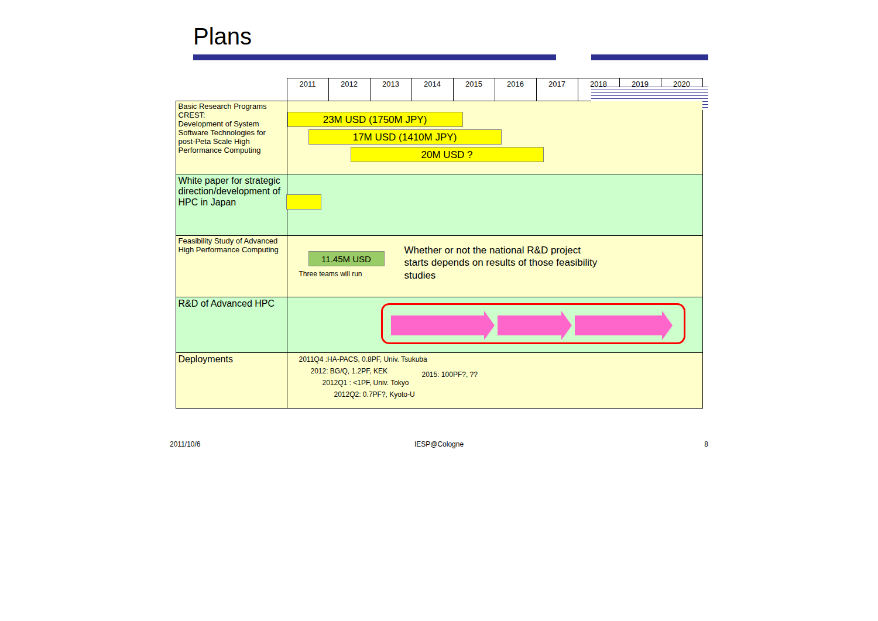Plans
| | 2011 | 2012 | 2013 | 2014 | 2015 | 2016 | 2017 | 2018 | 2019 | 2020 |
| Basic Research Programs CREST: Development of System Software Technologies for post-Peta Scale High Performance Computing | 23M USD (1750M JPY) 17M USD (1410M JPY) 20M USD ? |
| White paper for strategic direction/development of HPC in Japan | |
| Feasibility Study of Advanced High Performance Computing | 11.45M USD Three teams will run Whether or not the national R&D project starts depends on results of those feasibility studies |
| R&D of Advanced HPC | |
| Deployments | 2011Q4 :HA-PACS, 0.8PF, Univ. Tsukuba 2012: BG/Q, 1.2PF, KEK 2012Q1 : <1PF, Univ. Tokyo 2012Q2: 0.7PF?, Kyoto-U 2015: 100PF?, ?? |
2011/10/6 IESP@Cologne 8